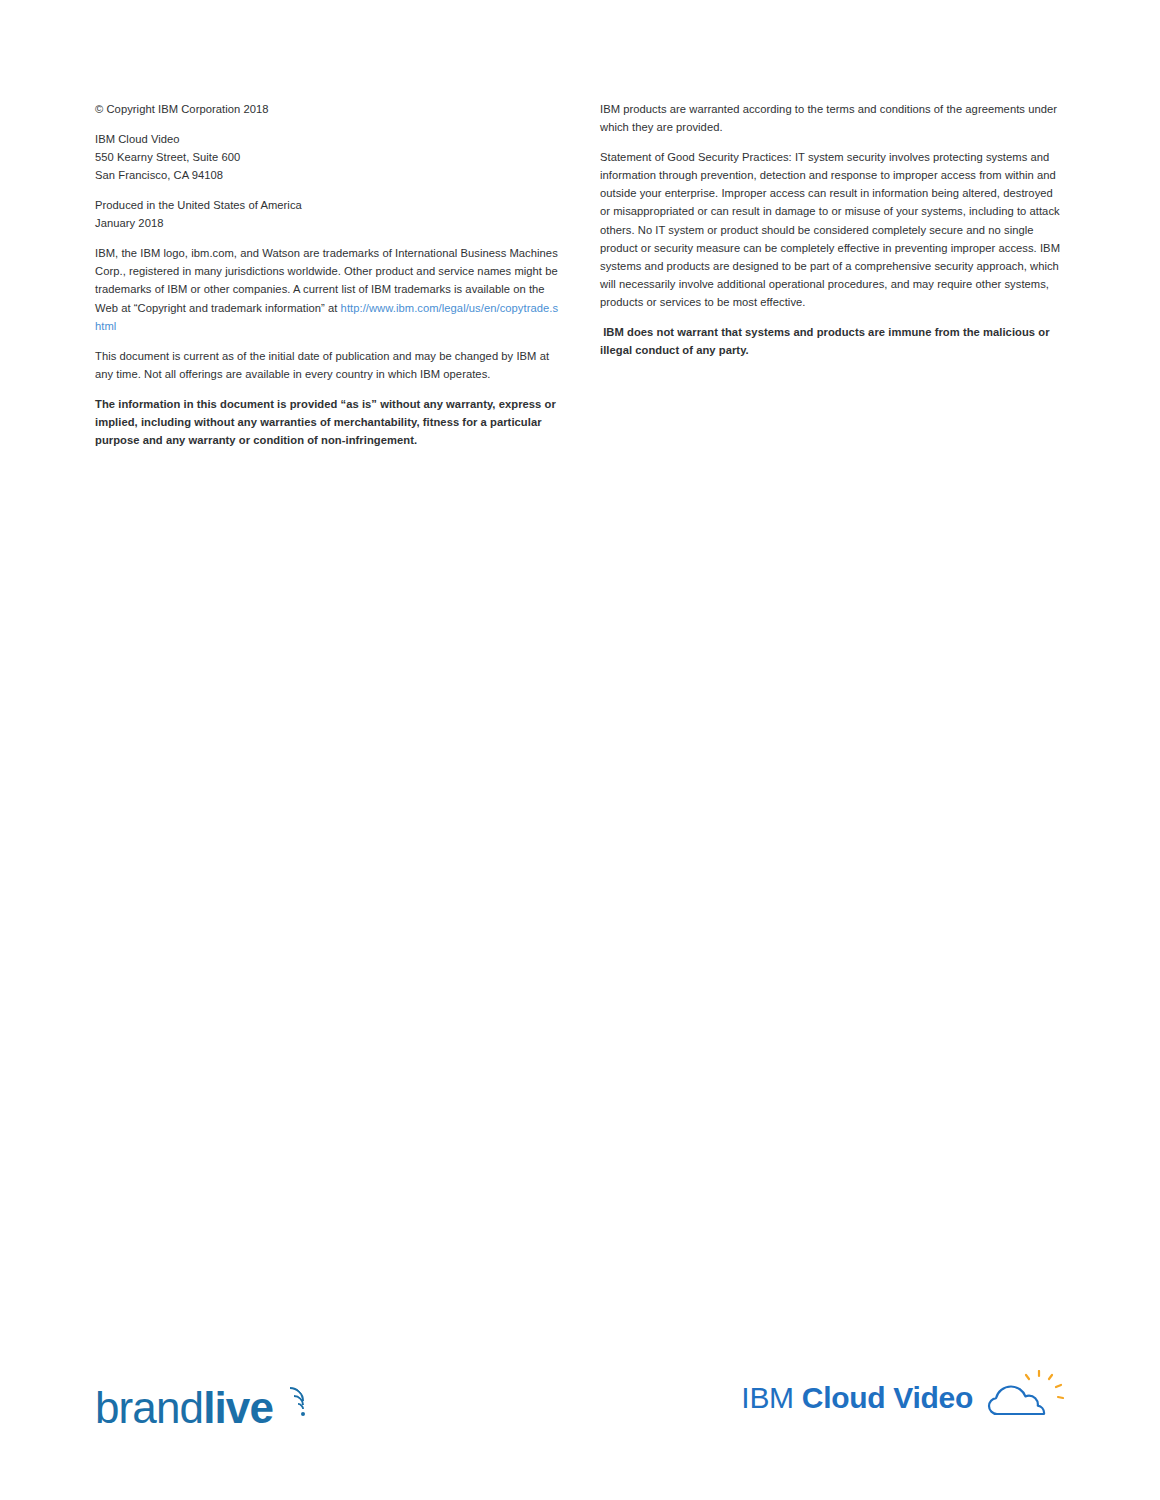© Copyright IBM Corporation 2018
IBM Cloud Video
550 Kearny Street, Suite 600
San Francisco, CA 94108
Produced in the United States of America
January 2018
IBM, the IBM logo, ibm.com, and Watson are trademarks of International Business Machines Corp., registered in many jurisdictions worldwide. Other product and service names might be trademarks of IBM or other companies. A current list of IBM trademarks is available on the Web at “Copyright and trademark information” at http://www.ibm.com/legal/us/en/copytrade.shtml
This document is current as of the initial date of publication and may be changed by IBM at any time. Not all offerings are available in every country in which IBM operates.
The information in this document is provided “as is” without any warranty, express or implied, including without any warranties of merchantability, fitness for a particular purpose and any warranty or condition of non-infringement.
IBM products are warranted according to the terms and conditions of the agreements under which they are provided.
Statement of Good Security Practices: IT system security involves protecting systems and information through prevention, detection and response to improper access from within and outside your enterprise. Improper access can result in information being altered, destroyed or misappropriated or can result in damage to or misuse of your systems, including to attack others. No IT system or product should be considered completely secure and no single product or security measure can be completely effective in preventing improper access. IBM systems and products are designed to be part of a comprehensive security approach, which will necessarily involve additional operational procedures, and may require other systems, products or services to be most effective.
IBM does not warrant that systems and products are immune from the malicious or illegal conduct of any party.
brand live
IBM Cloud Video